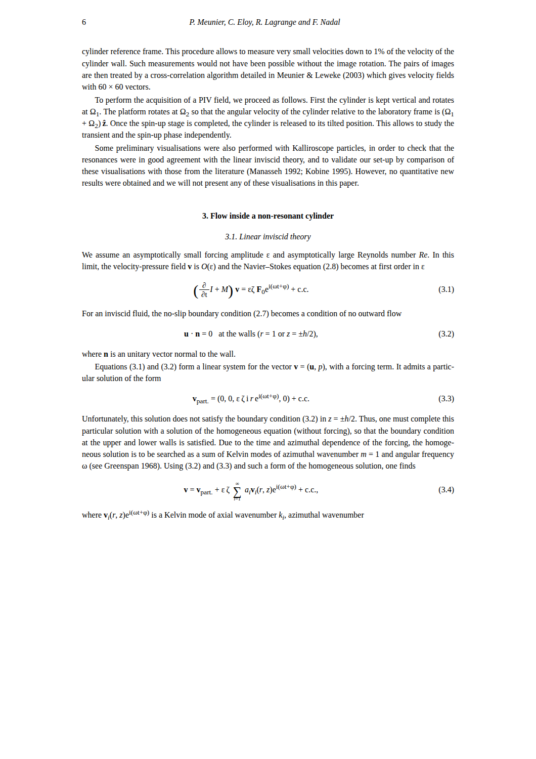6 P. Meunier, C. Eloy, R. Lagrange and F. Nadal
cylinder reference frame. This procedure allows to measure very small velocities down to 1% of the velocity of the cylinder wall. Such measurements would not have been possible without the image rotation. The pairs of images are then treated by a cross-correlation algorithm detailed in Meunier & Leweke (2003) which gives velocity fields with 60 × 60 vectors.
To perform the acquisition of a PIV field, we proceed as follows. First the cylinder is kept vertical and rotates at Ω1. The platform rotates at Ω2 so that the angular velocity of the cylinder relative to the laboratory frame is (Ω1 + Ω2) ẑ. Once the spin-up stage is completed, the cylinder is released to its tilted position. This allows to study the transient and the spin-up phase independently.
Some preliminary visualisations were also performed with Kalliroscope particles, in order to check that the resonances were in good agreement with the linear inviscid theory, and to validate our set-up by comparison of these visualisations with those from the literature (Manasseh 1992; Kobine 1995). However, no quantitative new results were obtained and we will not present any of these visualisations in this paper.
3. Flow inside a non-resonant cylinder
3.1. Linear inviscid theory
We assume an asymptotically small forcing amplitude ε and asymptotically large Reynolds number Re. In this limit, the velocity-pressure field v is O(ε) and the Navier–Stokes equation (2.8) becomes at first order in ε
(∂∂t I + M) v = εζ F0ei(ωt+φ) + c.c. (3.1)
For an inviscid fluid, the no-slip boundary condition (2.7) becomes a condition of no outward flow
u · n = 0 at the walls (r = 1 or z = ±h/2), (3.2)
where n is an unitary vector normal to the wall.
Equations (3.1) and (3.2) form a linear system for the vector v = (u, p), with a forcing term. It admits a particular solution of the form
vpart. = (0, 0, ε ζ i r ei(ωt+φ), 0) + c.c. (3.3)
Unfortunately, this solution does not satisfy the boundary condition (3.2) in z = ±h/2. Thus, one must complete this particular solution with a solution of the homogeneous equation (without forcing), so that the boundary condition at the upper and lower walls is satisfied. Due to the time and azimuthal dependence of the forcing, the homogeneous solution is to be searched as a sum of Kelvin modes of azimuthal wavenumber m = 1 and angular frequency ω (see Greenspan 1968). Using (3.2) and (3.3) and such a form of the homogeneous solution, one finds
v = vpart. + ε ζ ∞∑i=1 ai vi(r, z)ei(ωt+φ) + c.c., (3.4)
where vi(r, z)ei(ωt+φ) is a Kelvin mode of axial wavenumber ki, azimuthal wavenumber